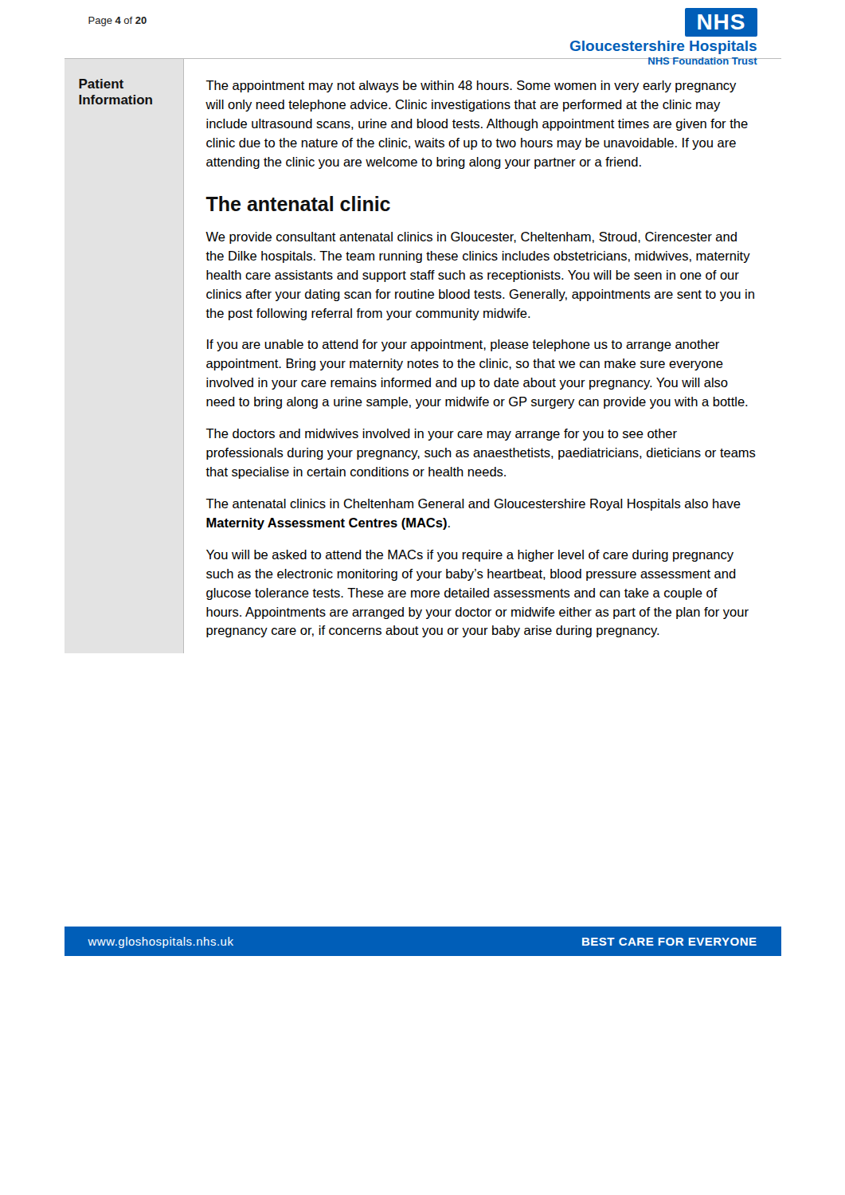Page 4 of 20
NHS
Gloucestershire Hospitals
NHS Foundation Trust
Patient
Information
The appointment may not always be within 48 hours. Some women in very early pregnancy will only need telephone advice. Clinic investigations that are performed at the clinic may include ultrasound scans, urine and blood tests. Although appointment times are given for the clinic due to the nature of the clinic, waits of up to two hours may be unavoidable. If you are attending the clinic you are welcome to bring along your partner or a friend.
The antenatal clinic
We provide consultant antenatal clinics in Gloucester, Cheltenham, Stroud, Cirencester and the Dilke hospitals. The team running these clinics includes obstetricians, midwives, maternity health care assistants and support staff such as receptionists. You will be seen in one of our clinics after your dating scan for routine blood tests. Generally, appointments are sent to you in the post following referral from your community midwife.
If you are unable to attend for your appointment, please telephone us to arrange another appointment. Bring your maternity notes to the clinic, so that we can make sure everyone involved in your care remains informed and up to date about your pregnancy. You will also need to bring along a urine sample, your midwife or GP surgery can provide you with a bottle.
The doctors and midwives involved in your care may arrange for you to see other professionals during your pregnancy, such as anaesthetists, paediatricians, dieticians or teams that specialise in certain conditions or health needs.
The antenatal clinics in Cheltenham General and Gloucestershire Royal Hospitals also have Maternity Assessment Centres (MACs).
You will be asked to attend the MACs if you require a higher level of care during pregnancy such as the electronic monitoring of your baby’s heartbeat, blood pressure assessment and glucose tolerance tests. These are more detailed assessments and can take a couple of hours. Appointments are arranged by your doctor or midwife either as part of the plan for your pregnancy care or, if concerns about you or your baby arise during pregnancy.
www.gloshospitals.nhs.uk BEST CARE FOR EVERYONE